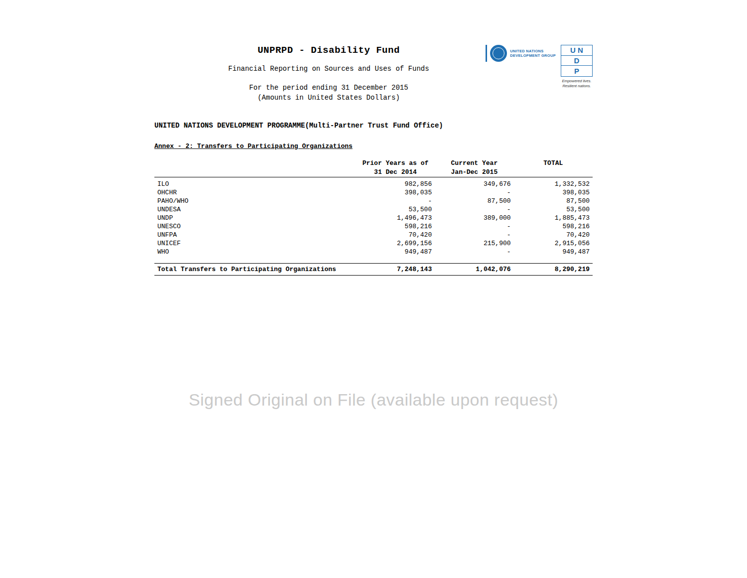UNITED NATIONS
DEVELOPMENT GROUP
U N
D
P
Empowered lives.
Resilient nations.
UNPRPD - Disability Fund
Financial Reporting on Sources and Uses of Funds
For the period ending 31 December 2015
(Amounts in United States Dollars)
UNITED NATIONS DEVELOPMENT PROGRAMME(Multi-Partner Trust Fund Office)
Annex - 2: Transfers to Participating Organizations
| | Prior Years as of | Current Year | TOTAL |
| --- | --- | --- | --- |
| | 31 Dec 2014 | Jan-Dec 2015 | |
| ILO | 982,856 | 349,676 | 1,332,532 |
| OHCHR | 398,035 | - | 398,035 |
| PAHO/WHO | - | 87,500 | 87,500 |
| UNDESA | 53,500 | - | 53,500 |
| UNDP | 1,496,473 | 389,000 | 1,885,473 |
| UNESCO | 598,216 | - | 598,216 |
| UNFPA | 70,420 | - | 70,420 |
| UNICEF | 2,699,156 | 215,900 | 2,915,056 |
| WHO | 949,487 | - | 949,487 |
| Total Transfers to Participating Organizations | 7,248,143 | 1,042,076 | 8,290,219 |
Signed Original on File (available upon request)